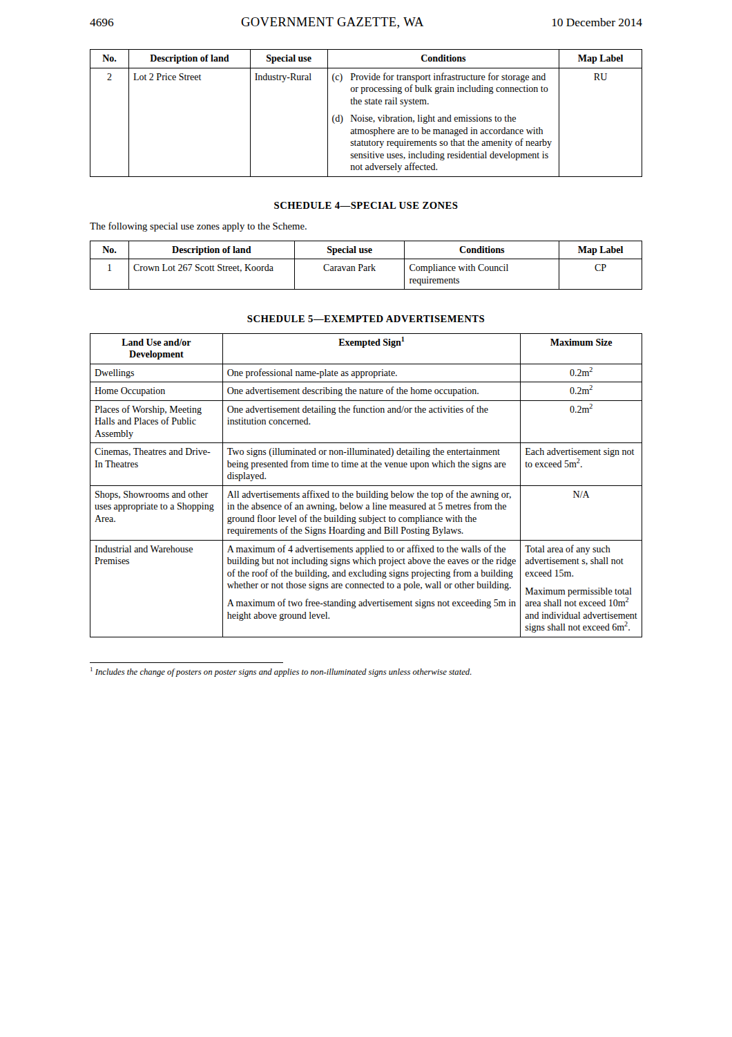4696 GOVERNMENT GAZETTE, WA 10 December 2014
| No. | Description of land | Special use | Conditions | Map Label |
| --- | --- | --- | --- | --- |
| 2 | Lot 2 Price Street | Industry-Rural | (c) Provide for transport infrastructure for storage and or processing of bulk grain including connection to the state rail system. (d) Noise, vibration, light and emissions to the atmosphere are to be managed in accordance with statutory requirements so that the amenity of nearby sensitive uses, including residential development is not adversely affected. | RU |
Schedule 4—Special Use Zones
The following special use zones apply to the Scheme.
| No. | Description of land | Special use | Conditions | Map Label |
| --- | --- | --- | --- | --- |
| 1 | Crown Lot 267 Scott Street, Koorda | Caravan Park | Compliance with Council requirements | CP |
Schedule 5—Exempted Advertisements
| Land Use and/or Development | Exempted Sign 1 | Maximum Size |
| --- | --- | --- |
| Dwellings | One professional name-plate as appropriate. | 0.2m 2 |
| Home Occupation | One advertisement describing the nature of the home occupation. | 0.2m 2 |
| Places of Worship, Meeting Halls and Places of Public Assembly | One advertisement detailing the function and/or the activities of the institution concerned. | 0.2m 2 |
| Cinemas, Theatres and Drive-In Theatres | Two signs (illuminated or non-illuminated) detailing the entertainment being presented from time to time at the venue upon which the signs are displayed. | Each advertisement sign not to exceed 5m 2 . |
| Shops, Showrooms and other uses appropriate to a Shopping Area. | All advertisements affixed to the building below the top of the awning or, in the absence of an awning, below a line measured at 5 metres from the ground floor level of the building subject to compliance with the requirements of the Signs Hoarding and Bill Posting Bylaws. | N/A |
| Industrial and Warehouse Premises | A maximum of 4 advertisements applied to or affixed to the walls of the building but not including signs which project above the eaves or the ridge of the roof of the building, and excluding signs projecting from a building whether or not those signs are connected to a pole, wall or other building. A maximum of two free-standing advertisement signs not exceeding 5m in height above ground level. | Total area of any such advertisement s, shall not exceed 15m. Maximum permissible total area shall not exceed 10m 2 and individual advertisement signs shall not exceed 6m 2 . |
1 Includes the change of posters on poster signs and applies to non-illuminated signs unless otherwise stated.